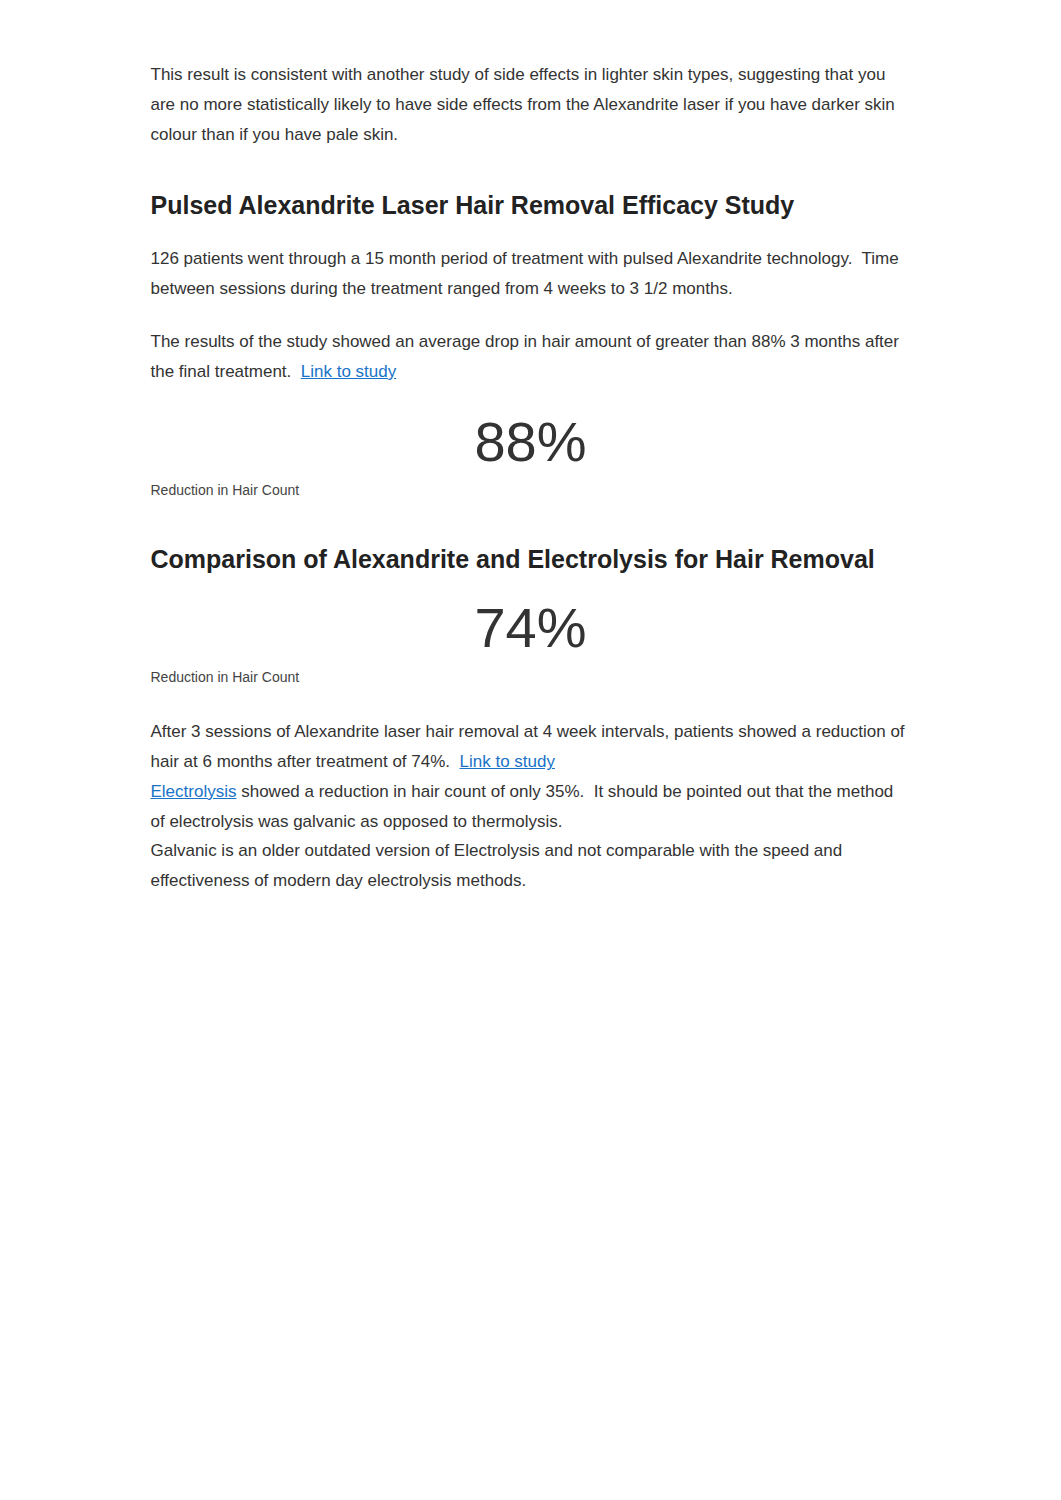This result is consistent with another study of side effects in lighter skin types, suggesting that you are no more statistically likely to have side effects from the Alexandrite laser if you have darker skin colour than if you have pale skin.
Pulsed Alexandrite Laser Hair Removal Efficacy Study
126 patients went through a 15 month period of treatment with pulsed Alexandrite technology. Time between sessions during the treatment ranged from 4 weeks to 3 1/2 months.
The results of the study showed an average drop in hair amount of greater than 88% 3 months after the final treatment. Link to study
88%
Reduction in Hair Count
Comparison of Alexandrite and Electrolysis for Hair Removal
74%
Reduction in Hair Count
After 3 sessions of Alexandrite laser hair removal at 4 week intervals, patients showed a reduction of hair at 6 months after treatment of 74%. Link to study
Electrolysis showed a reduction in hair count of only 35%. It should be pointed out that the method of electrolysis was galvanic as opposed to thermolysis.
Galvanic is an older outdated version of Electrolysis and not comparable with the speed and effectiveness of modern day electrolysis methods.